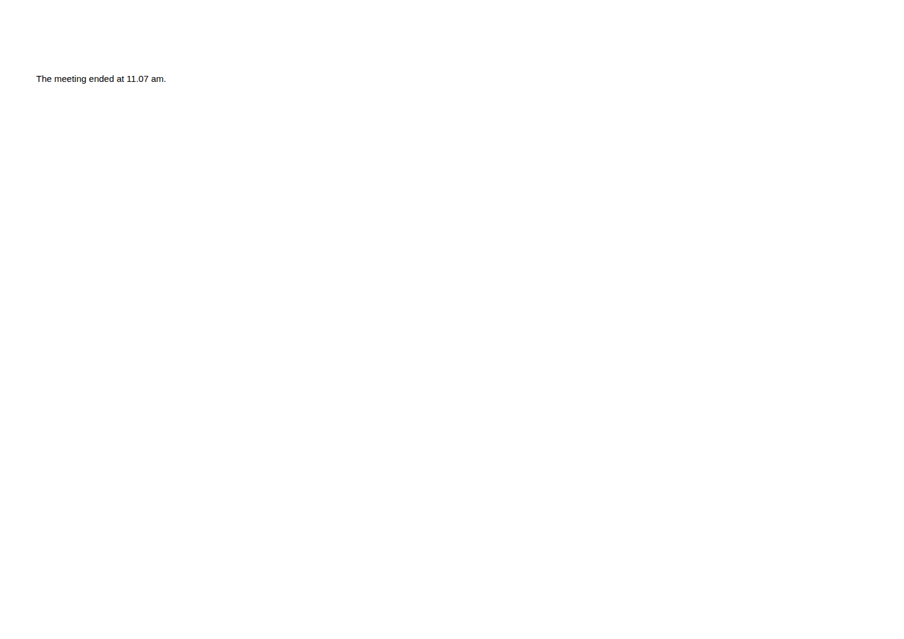The meeting ended at 11.07 am.